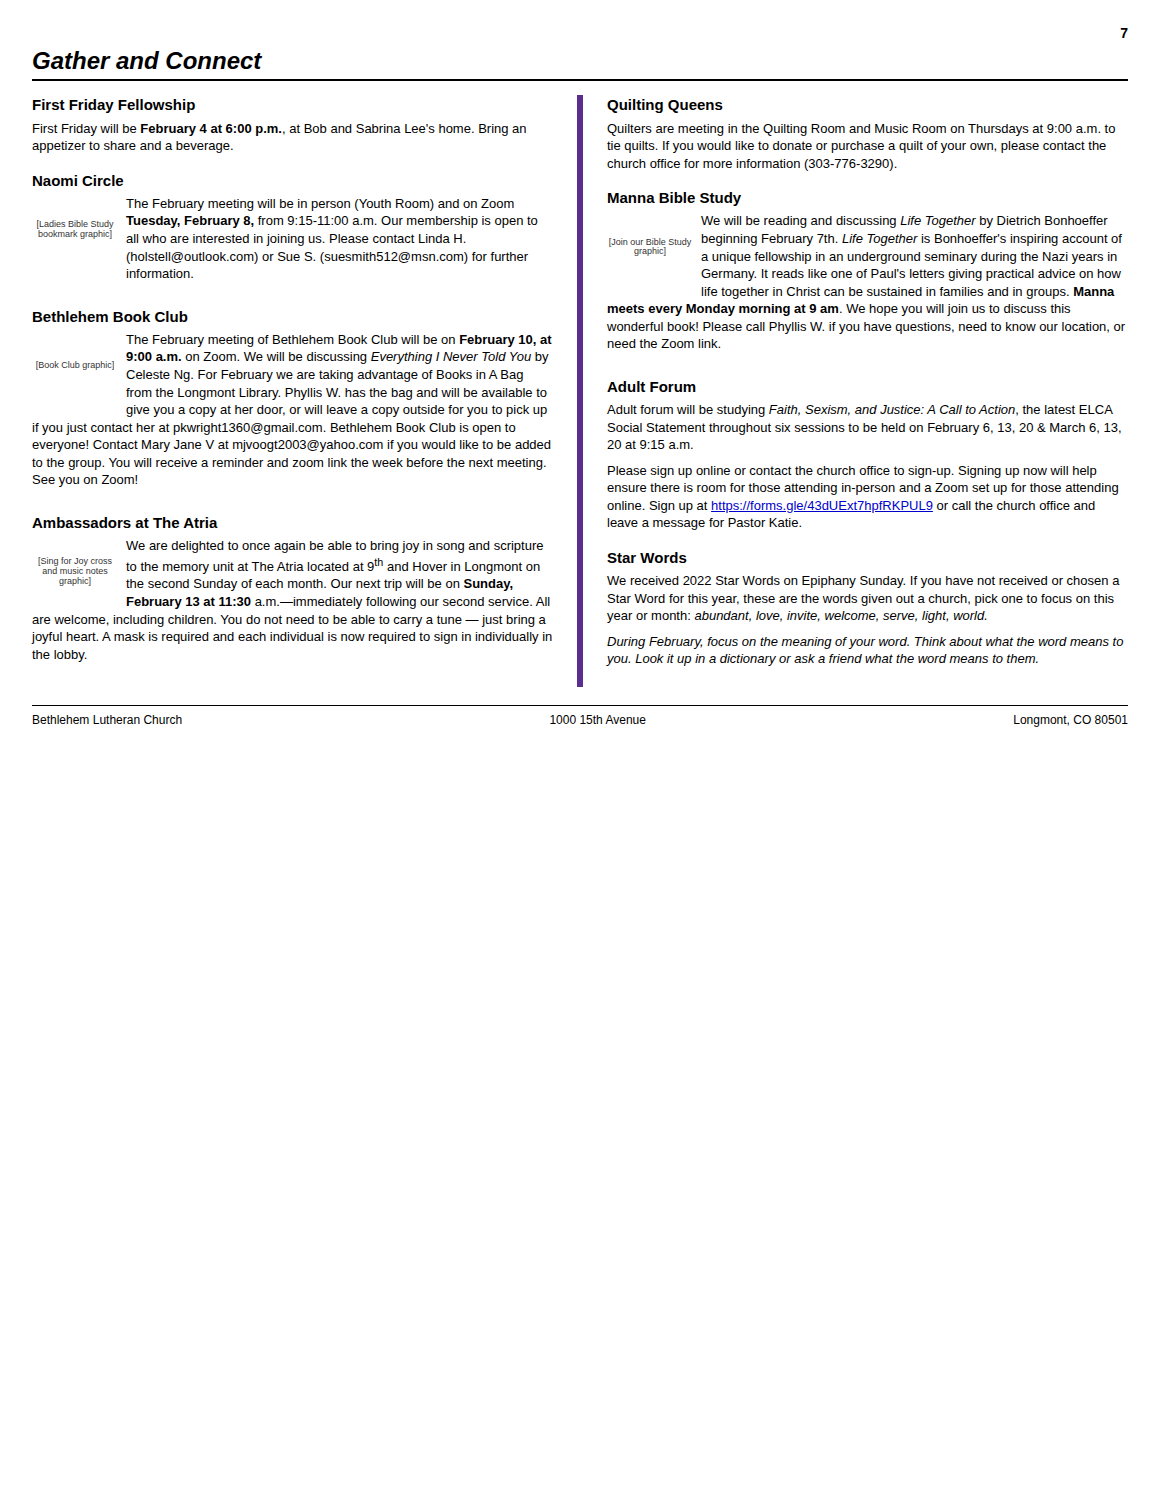7
Gather and Connect
First Friday Fellowship
First Friday will be February 4 at 6:00 p.m., at Bob and Sabrina Lee's home. Bring an appetizer to share and a beverage.
Naomi Circle
[Ladies Bible Study bookmark graphic]
The February meeting will be in person (Youth Room) and on Zoom Tuesday, February 8, from 9:15-11:00 a.m. Our membership is open to all who are interested in joining us. Please contact Linda H. (holstell@outlook.com) or Sue S. (suesmith512@msn.com) for further information.
Bethlehem Book Club
[Book Club graphic]
The February meeting of Bethlehem Book Club will be on February 10, at 9:00 a.m. on Zoom. We will be discussing Everything I Never Told You by Celeste Ng. For February we are taking advantage of Books in A Bag from the Longmont Library. Phyllis W. has the bag and will be available to give you a copy at her door, or will leave a copy outside for you to pick up if you just contact her at pkwright1360@gmail.com. Bethlehem Book Club is open to everyone! Contact Mary Jane V at mjvoogt2003@yahoo.com if you would like to be added to the group. You will receive a reminder and zoom link the week before the next meeting. See you on Zoom!
Ambassadors at The Atria
[Sing for Joy cross and music notes graphic]
We are delighted to once again be able to bring joy in song and scripture to the memory unit at The Atria located at 9th and Hover in Longmont on the second Sunday of each month. Our next trip will be on Sunday, February 13 at 11:30 a.m.—immediately following our second service. All are welcome, including children. You do not need to be able to carry a tune — just bring a joyful heart. A mask is required and each individual is now required to sign in individually in the lobby.
Quilting Queens
Quilters are meeting in the Quilting Room and Music Room on Thursdays at 9:00 a.m. to tie quilts. If you would like to donate or purchase a quilt of your own, please contact the church office for more information (303-776-3290).
Manna Bible Study
[Join our Bible Study graphic]
We will be reading and discussing Life Together by Dietrich Bonhoeffer beginning February 7th. Life Together is Bonhoeffer's inspiring account of a unique fellowship in an underground seminary during the Nazi years in Germany. It reads like one of Paul's letters giving practical advice on how life together in Christ can be sustained in families and in groups. Manna meets every Monday morning at 9 am. We hope you will join us to discuss this wonderful book! Please call Phyllis W. if you have questions, need to know our location, or need the Zoom link.
Adult Forum
Adult forum will be studying Faith, Sexism, and Justice: A Call to Action, the latest ELCA Social Statement throughout six sessions to be held on February 6, 13, 20 & March 6, 13, 20 at 9:15 a.m.
Please sign up online or contact the church office to sign-up. Signing up now will help ensure there is room for those attending in-person and a Zoom set up for those attending online. Sign up at https://forms.gle/43dUExt7hpfRKPUL9 or call the church office and leave a message for Pastor Katie.
Star Words
We received 2022 Star Words on Epiphany Sunday. If you have not received or chosen a Star Word for this year, these are the words given out a church, pick one to focus on this year or month: abundant, love, invite, welcome, serve, light, world.
During February, focus on the meaning of your word. Think about what the word means to you. Look it up in a dictionary or ask a friend what the word means to them.
Bethlehem Lutheran Church 1000 15th Avenue Longmont, CO 80501